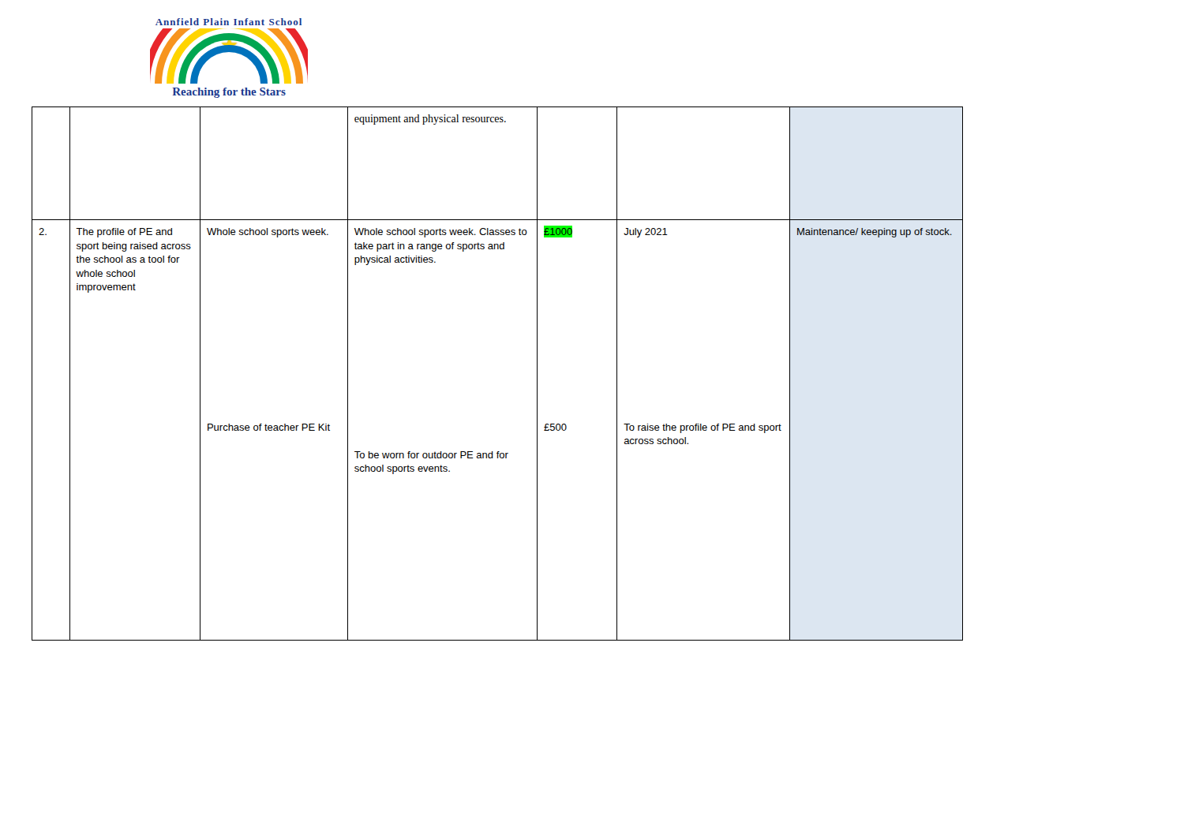Annfield Plain Infant School
★
Reaching for the Stars
| | | | equipment and physical resources. | | | |
| 2. | The profile of PE and sport being raised across the school as a tool for whole school improvement | Whole school sports week. Purchase of teacher PE Kit | Whole school sports week. Classes to take part in a range of sports and physical activities. To be worn for outdoor PE and for school sports events. | £1000 £500 | July 2021 To raise the profile of PE and sport across school. | Maintenance/ keeping up of stock. |